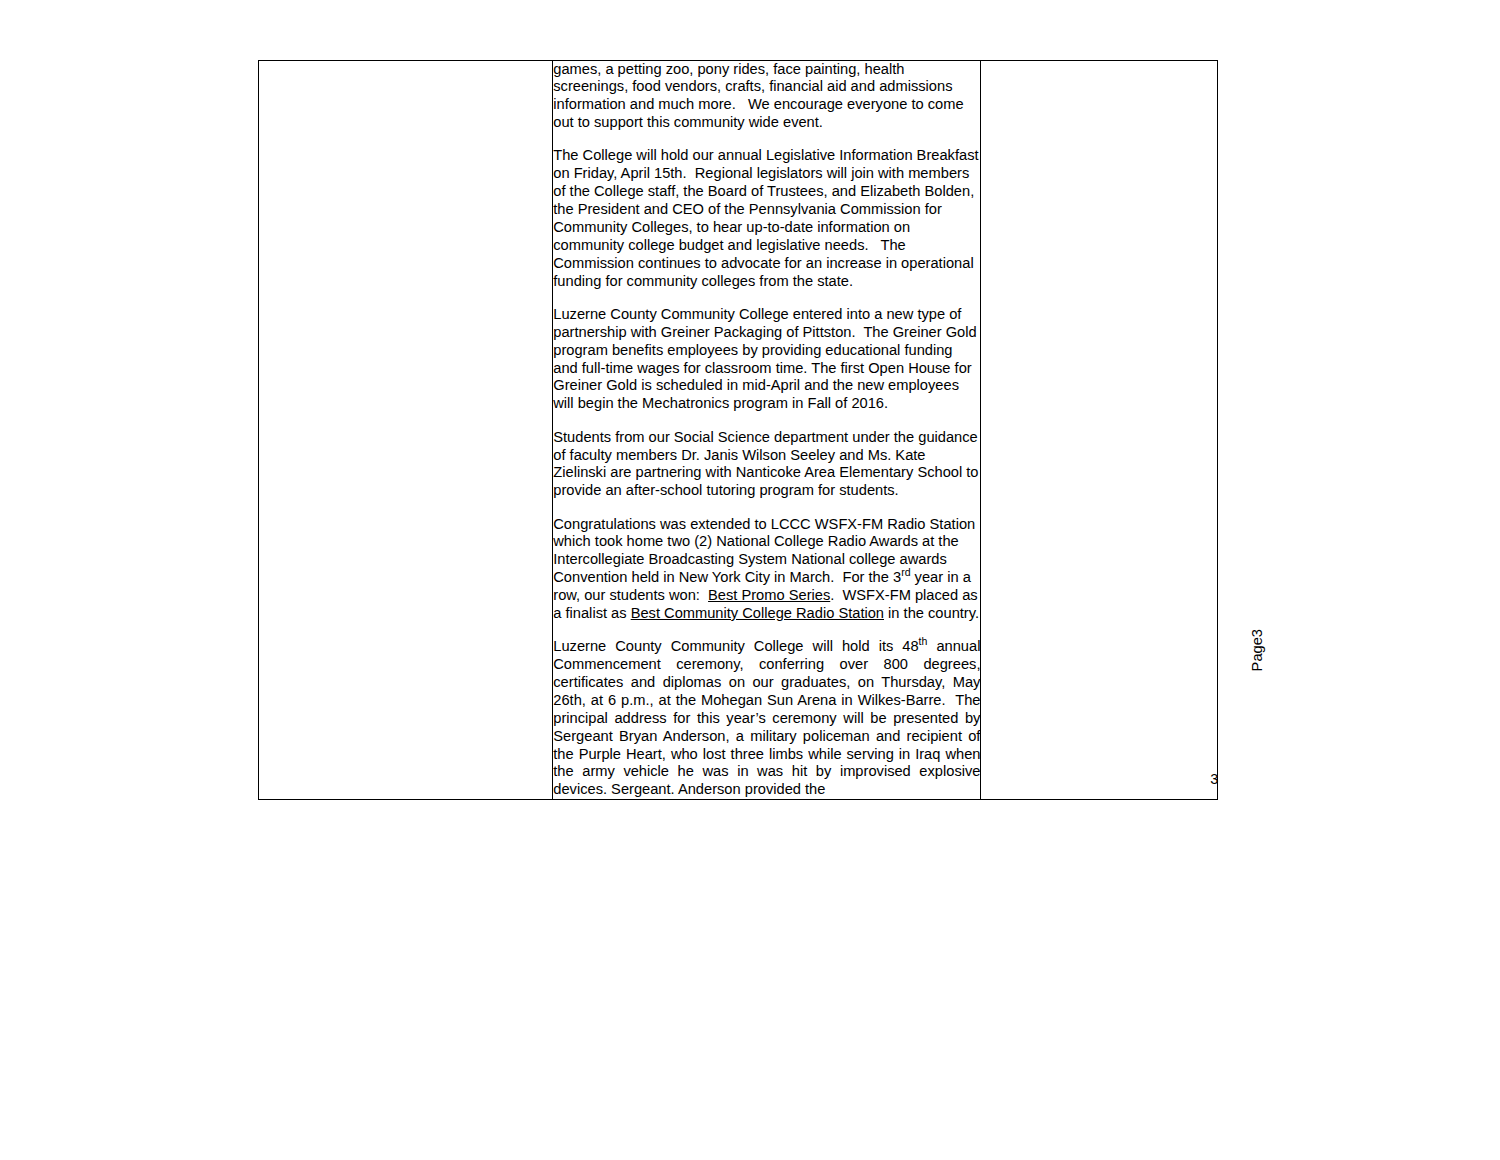| | games, a petting zoo, pony rides, face painting, health screenings, food vendors, crafts, financial aid and admissions information and much more. We encourage everyone to come out to support this community wide event. The College will hold our annual Legislative Information Breakfast on Friday, April 15th. Regional legislators will join with members of the College staff, the Board of Trustees, and Elizabeth Bolden, the President and CEO of the Pennsylvania Commission for Community Colleges, to hear up-to-date information on community college budget and legislative needs. The Commission continues to advocate for an increase in operational funding for community colleges from the state. Luzerne County Community College entered into a new type of partnership with Greiner Packaging of Pittston. The Greiner Gold program benefits employees by providing educational funding and full-time wages for classroom time. The first Open House for Greiner Gold is scheduled in mid-April and the new employees will begin the Mechatronics program in Fall of 2016. Students from our Social Science department under the guidance of faculty members Dr. Janis Wilson Seeley and Ms. Kate Zielinski are partnering with Nanticoke Area Elementary School to provide an after-school tutoring program for students. Congratulations was extended to LCCC WSFX-FM Radio Station which took home two (2) National College Radio Awards at the Intercollegiate Broadcasting System National college awards Convention held in New York City in March. For the 3 rd year in a row, our students won: Best Promo Series . WSFX-FM placed as a finalist as Best Community College Radio Station in the country. Luzerne County Community College will hold its 48 th annual Commencement ceremony, conferring over 800 degrees, certificates and diplomas on our graduates, on Thursday, May 26th, at 6 p.m., at the Mohegan Sun Arena in Wilkes-Barre. The principal address for this year’s ceremony will be presented by Sergeant Bryan Anderson, a military policeman and recipient of the Purple Heart, who lost three limbs while serving in Iraq when the army vehicle he was in was hit by improvised explosive devices. Sergeant. Anderson provided the | |
Page3
3